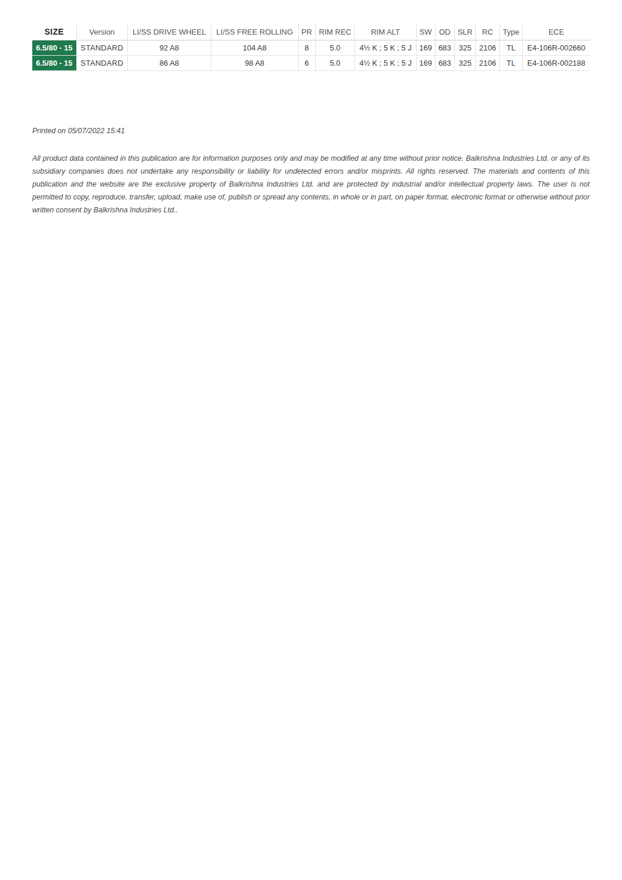| SIZE | Version | LI/SS DRIVE WHEEL | LI/SS FREE ROLLING | PR | RIM REC | RIM ALT | SW | OD | SLR | RC | Type | ECE |
| --- | --- | --- | --- | --- | --- | --- | --- | --- | --- | --- | --- | --- |
| 6.5/80 - 15 | STANDARD | 92 A8 | 104 A8 | 8 | 5.0 | 4½ K ; 5 K ; 5 J | 169 | 683 | 325 | 2106 | TL | E4-106R-002660 |
| 6.5/80 - 15 | STANDARD | 86 A8 | 98 A8 | 6 | 5.0 | 4½ K ; 5 K ; 5 J | 169 | 683 | 325 | 2106 | TL | E4-106R-002188 |
Printed on 05/07/2022 15:41
All product data contained in this publication are for information purposes only and may be modified at any time without prior notice. Balkrishna Industries Ltd. or any of its subsidiary companies does not undertake any responsibility or liability for undetected errors and/or misprints. All rights reserved. The materials and contents of this publication and the website are the exclusive property of Balkrishna Industries Ltd. and are protected by industrial and/or intellectual property laws. The user is not permitted to copy, reproduce, transfer, upload, make use of, publish or spread any contents, in whole or in part, on paper format, electronic format or otherwise without prior written consent by Balkrishna Industries Ltd..